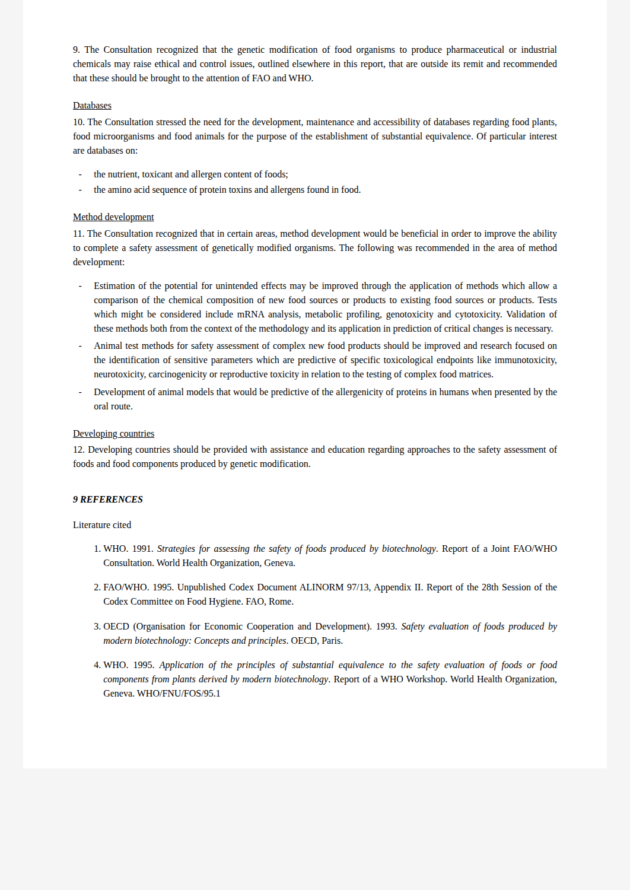9. The Consultation recognized that the genetic modification of food organisms to produce pharmaceutical or industrial chemicals may raise ethical and control issues, outlined elsewhere in this report, that are outside its remit and recommended that these should be brought to the attention of FAO and WHO.
Databases
10. The Consultation stressed the need for the development, maintenance and accessibility of databases regarding food plants, food microorganisms and food animals for the purpose of the establishment of substantial equivalence. Of particular interest are databases on:
the nutrient, toxicant and allergen content of foods;
the amino acid sequence of protein toxins and allergens found in food.
Method development
11. The Consultation recognized that in certain areas, method development would be beneficial in order to improve the ability to complete a safety assessment of genetically modified organisms. The following was recommended in the area of method development:
Estimation of the potential for unintended effects may be improved through the application of methods which allow a comparison of the chemical composition of new food sources or products to existing food sources or products. Tests which might be considered include mRNA analysis, metabolic profiling, genotoxicity and cytotoxicity. Validation of these methods both from the context of the methodology and its application in prediction of critical changes is necessary.
Animal test methods for safety assessment of complex new food products should be improved and research focused on the identification of sensitive parameters which are predictive of specific toxicological endpoints like immunotoxicity, neurotoxicity, carcinogenicity or reproductive toxicity in relation to the testing of complex food matrices.
Development of animal models that would be predictive of the allergenicity of proteins in humans when presented by the oral route.
Developing countries
12. Developing countries should be provided with assistance and education regarding approaches to the safety assessment of foods and food components produced by genetic modification.
9 REFERENCES
Literature cited
WHO. 1991. Strategies for assessing the safety of foods produced by biotechnology. Report of a Joint FAO/WHO Consultation. World Health Organization, Geneva.
FAO/WHO. 1995. Unpublished Codex Document ALINORM 97/13, Appendix II. Report of the 28th Session of the Codex Committee on Food Hygiene. FAO, Rome.
OECD (Organisation for Economic Cooperation and Development). 1993. Safety evaluation of foods produced by modern biotechnology: Concepts and principles. OECD, Paris.
WHO. 1995. Application of the principles of substantial equivalence to the safety evaluation of foods or food components from plants derived by modern biotechnology. Report of a WHO Workshop. World Health Organization, Geneva. WHO/FNU/FOS/95.1